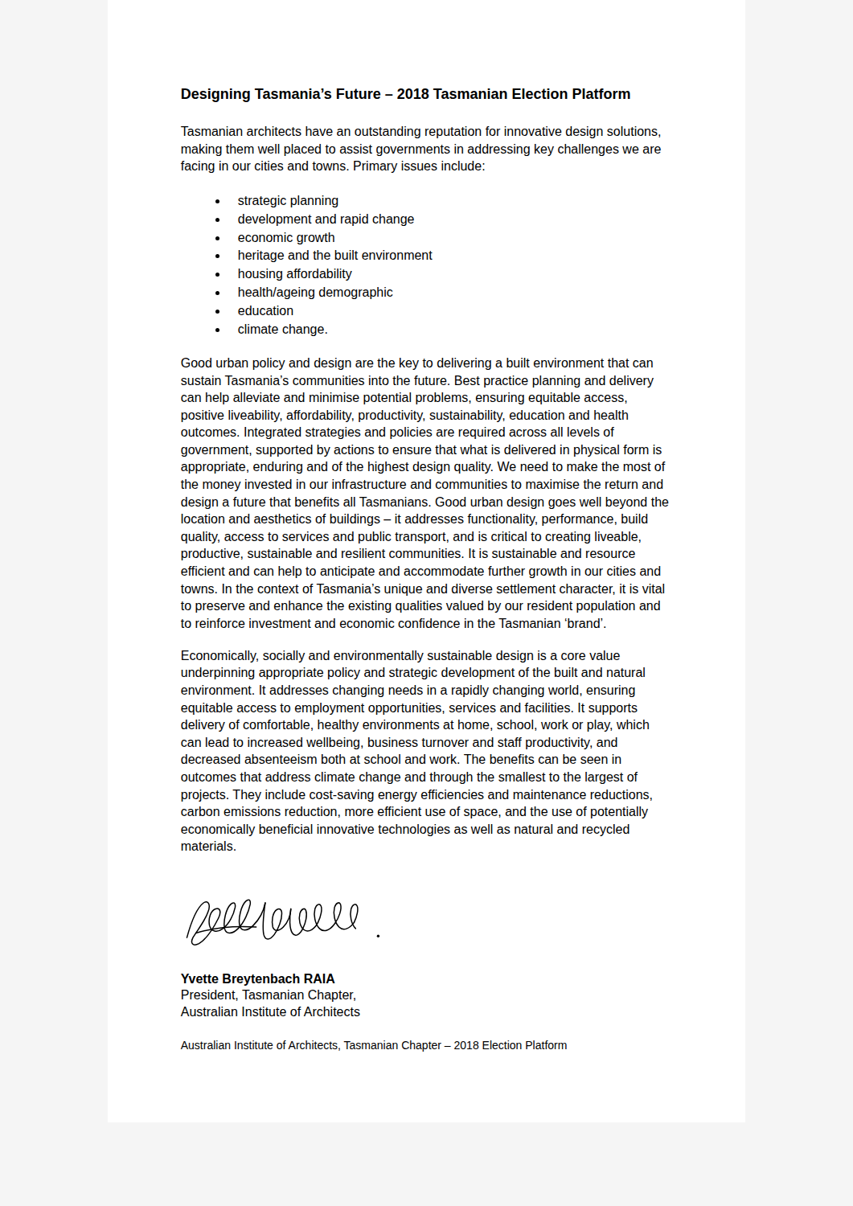Designing Tasmania’s Future – 2018 Tasmanian Election Platform
Tasmanian architects have an outstanding reputation for innovative design solutions, making them well placed to assist governments in addressing key challenges we are facing in our cities and towns. Primary issues include:
strategic planning
development and rapid change
economic growth
heritage and the built environment
housing affordability
health/ageing demographic
education
climate change.
Good urban policy and design are the key to delivering a built environment that can sustain Tasmania’s communities into the future. Best practice planning and delivery can help alleviate and minimise potential problems, ensuring equitable access, positive liveability, affordability, productivity, sustainability, education and health outcomes. Integrated strategies and policies are required across all levels of government, supported by actions to ensure that what is delivered in physical form is appropriate, enduring and of the highest design quality. We need to make the most of the money invested in our infrastructure and communities to maximise the return and design a future that benefits all Tasmanians. Good urban design goes well beyond the location and aesthetics of buildings – it addresses functionality, performance, build quality, access to services and public transport, and is critical to creating liveable, productive, sustainable and resilient communities. It is sustainable and resource efficient and can help to anticipate and accommodate further growth in our cities and towns. In the context of Tasmania’s unique and diverse settlement character, it is vital to preserve and enhance the existing qualities valued by our resident population and to reinforce investment and economic confidence in the Tasmanian ‘brand’.
Economically, socially and environmentally sustainable design is a core value underpinning appropriate policy and strategic development of the built and natural environment. It addresses changing needs in a rapidly changing world, ensuring equitable access to employment opportunities, services and facilities. It supports delivery of comfortable, healthy environments at home, school, work or play, which can lead to increased wellbeing, business turnover and staff productivity, and decreased absenteeism both at school and work. The benefits can be seen in outcomes that address climate change and through the smallest to the largest of projects. They include cost-saving energy efficiencies and maintenance reductions, carbon emissions reduction, more efficient use of space, and the use of potentially economically beneficial innovative technologies as well as natural and recycled materials.
Yvette Breytenbach RAIA
President, Tasmanian Chapter,
Australian Institute of Architects
Australian Institute of Architects, Tasmanian Chapter – 2018 Election Platform